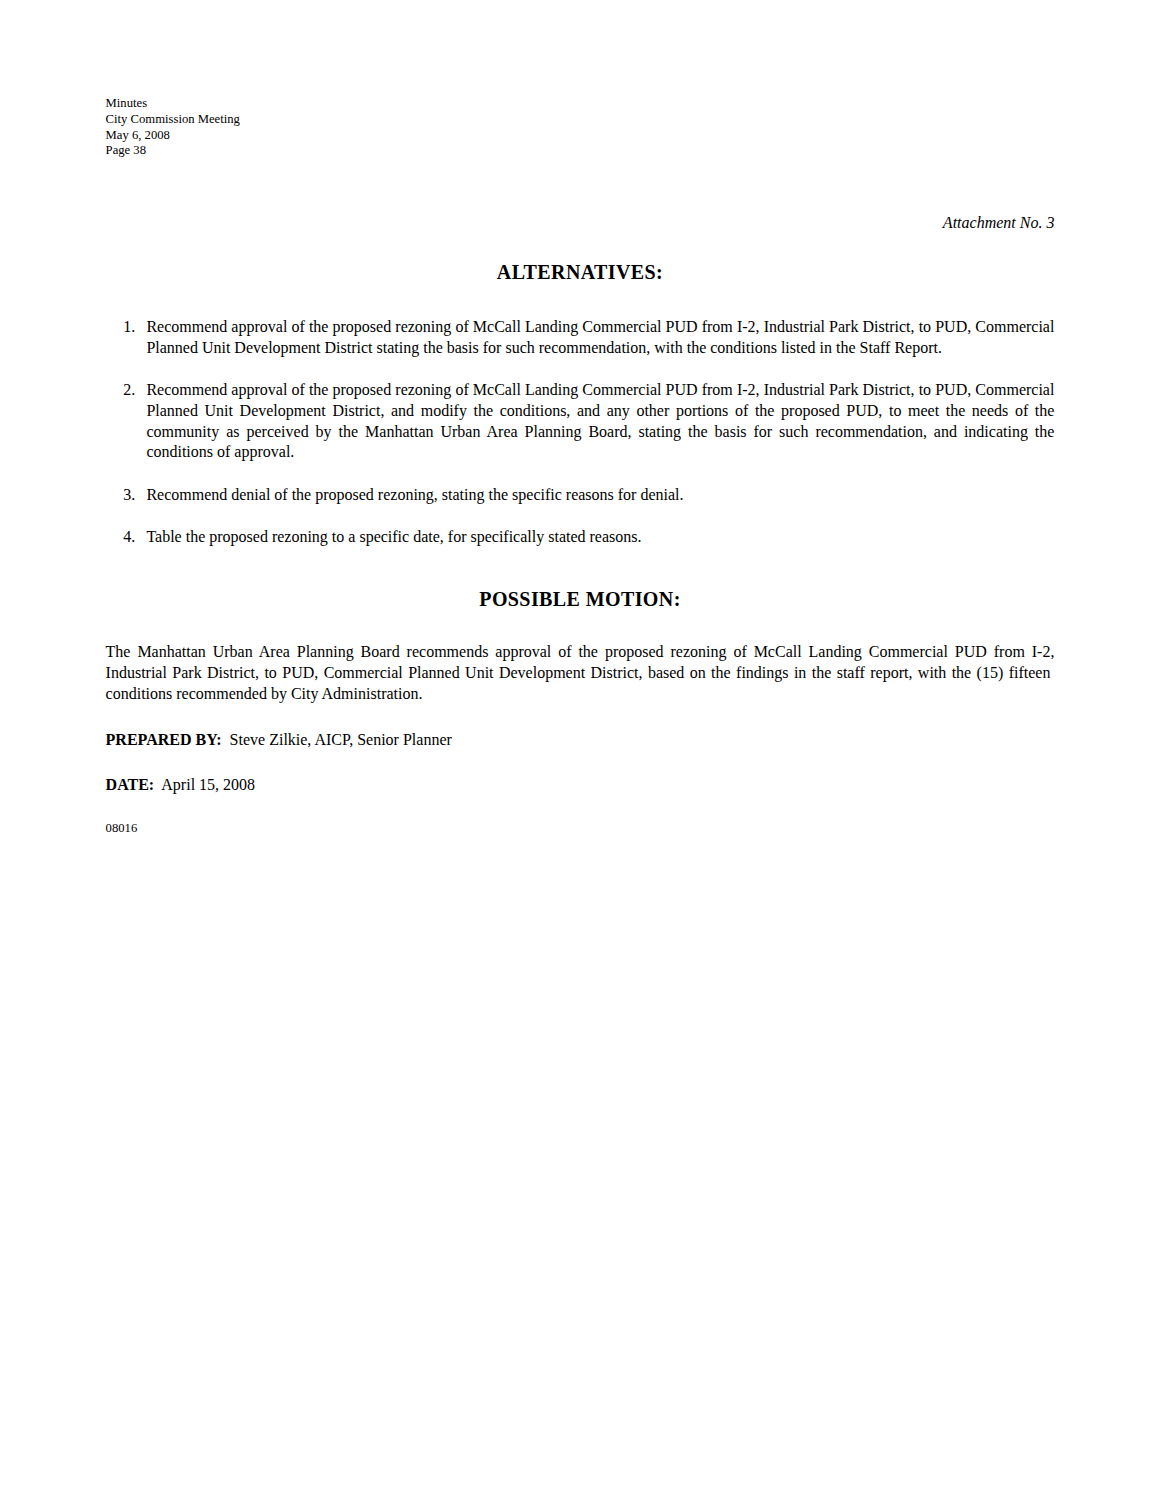Minutes
City Commission Meeting
May 6, 2008
Page 38
Attachment No. 3
ALTERNATIVES:
Recommend approval of the proposed rezoning of McCall Landing Commercial PUD from I-2, Industrial Park District, to PUD, Commercial Planned Unit Development District stating the basis for such recommendation, with the conditions listed in the Staff Report.
Recommend approval of the proposed rezoning of McCall Landing Commercial PUD from I-2, Industrial Park District, to PUD, Commercial Planned Unit Development District, and modify the conditions, and any other portions of the proposed PUD, to meet the needs of the community as perceived by the Manhattan Urban Area Planning Board, stating the basis for such recommendation, and indicating the conditions of approval.
Recommend denial of the proposed rezoning, stating the specific reasons for denial.
Table the proposed rezoning to a specific date, for specifically stated reasons.
POSSIBLE MOTION:
The Manhattan Urban Area Planning Board recommends approval of the proposed rezoning of McCall Landing Commercial PUD from I-2, Industrial Park District, to PUD, Commercial Planned Unit Development District, based on the findings in the staff report, with the (15) fifteen conditions recommended by City Administration.
PREPARED BY: Steve Zilkie, AICP, Senior Planner
DATE: April 15, 2008
08016